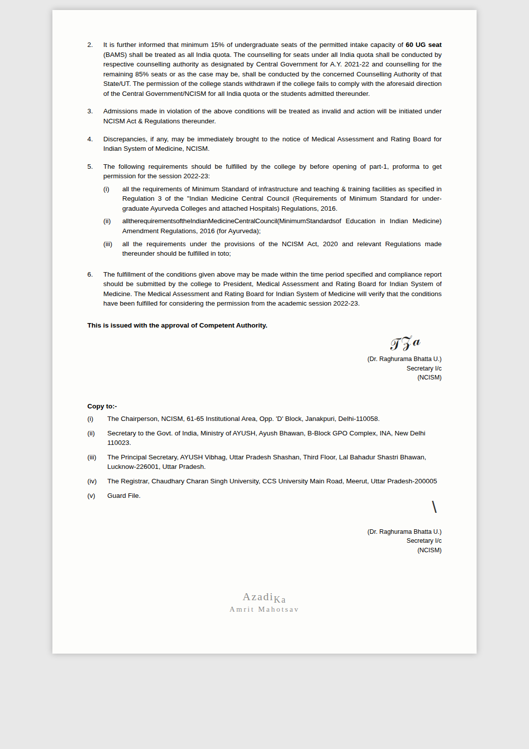It is further informed that minimum 15% of undergraduate seats of the permitted intake capacity of 60 UG seat (BAMS) shall be treated as all India quota. The counselling for seats under all India quota shall be conducted by respective counselling authority as designated by Central Government for A.Y. 2021-22 and counselling for the remaining 85% seats or as the case may be, shall be conducted by the concerned Counselling Authority of that State/UT. The permission of the college stands withdrawn if the college fails to comply with the aforesaid direction of the Central Government/NCISM for all India quota or the students admitted thereunder.
Admissions made in violation of the above conditions will be treated as invalid and action will be initiated under NCISM Act & Regulations thereunder.
Discrepancies, if any, may be immediately brought to the notice of Medical Assessment and Rating Board for Indian System of Medicine, NCISM.
The following requirements should be fulfilled by the college by before opening of part-1, proforma to get permission for the session 2022-23:
(i) all the requirements of Minimum Standard of infrastructure and teaching & training facilities as specified in Regulation 3 of the "Indian Medicine Central Council (Requirements of Minimum Standard for under-graduate Ayurveda Colleges and attached Hospitals) Regulations, 2016.
(ii) alltherequirementsoftheIndianMedicineCentralCouncil(MinimumStandardsof Education in Indian Medicine) Amendment Regulations, 2016 (for Ayurveda);
(iii) all the requirements under the provisions of the NCISM Act, 2020 and relevant Regulations made thereunder should be fulfilled in toto;
The fulfillment of the conditions given above may be made within the time period specified and compliance report should be submitted by the college to President, Medical Assessment and Rating Board for Indian System of Medicine. The Medical Assessment and Rating Board for Indian System of Medicine will verify that the conditions have been fulfilled for considering the permission from the academic session 2022-23.
This is issued with the approval of Competent Authority.
 𝒯𝒵𝒶 
(Dr. Raghurama Bhatta U.)
Secretary I/c
(NCISM)
Copy to:-
(i) The Chairperson, NCISM, 61-65 Institutional Area, Opp. 'D' Block, Janakpuri, Delhi-110058.
(ii) Secretary to the Govt. of India, Ministry of AYUSH, Ayush Bhawan, B-Block GPO Complex, INA, New Delhi 110023.
(iii) The Principal Secretary, AYUSH Vibhag, Uttar Pradesh Shashan, Third Floor, Lal Bahadur Shastri Bhawan, Lucknow-226001, Uttar Pradesh.
(iv) The Registrar, Chaudhary Charan Singh University, CCS University Main Road, Meerut, Uttar Pradesh-200005
(v) Guard File.
\
(Dr. Raghurama Bhatta U.)
Secretary I/c
(NCISM)
AzadiKa
Amrit Mahotsav